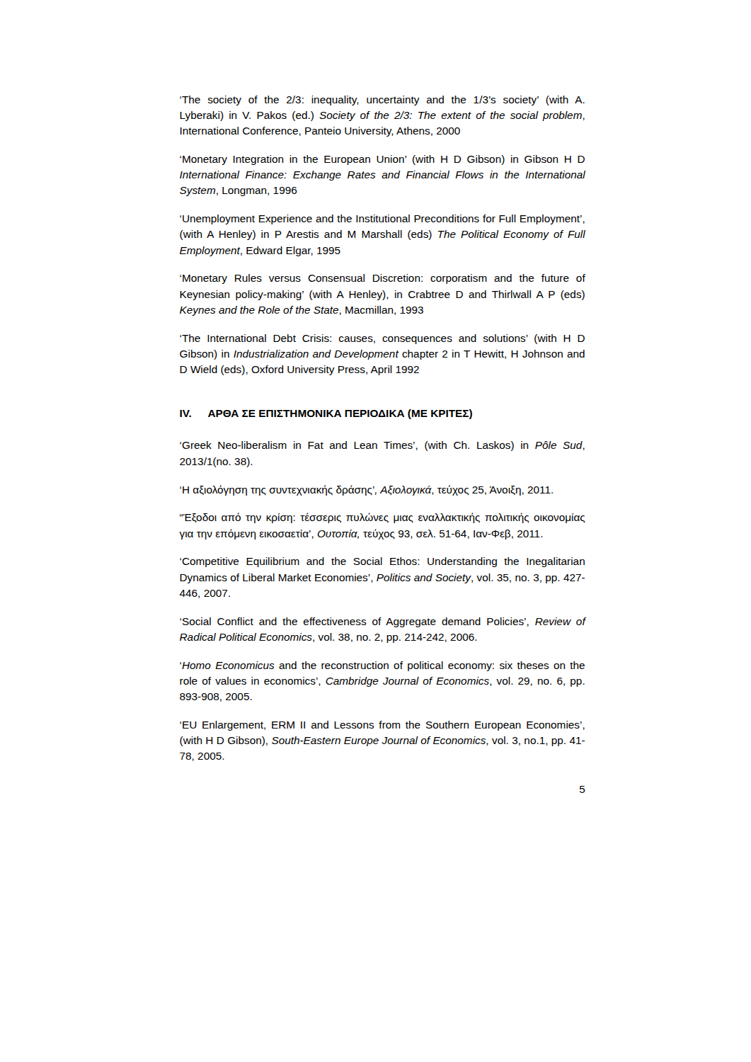‘The society of the 2/3: inequality, uncertainty and the 1/3’s society’ (with A. Lyberaki) in V. Pakos (ed.) Society of the 2/3: The extent of the social problem, International Conference, Panteio University, Athens, 2000
‘Monetary Integration in the European Union’ (with H D Gibson) in Gibson H D International Finance: Exchange Rates and Financial Flows in the International System, Longman, 1996
‘Unemployment Experience and the Institutional Preconditions for Full Employment’, (with A Henley) in P Arestis and M Marshall (eds) The Political Economy of Full Employment, Edward Elgar, 1995
‘Monetary Rules versus Consensual Discretion: corporatism and the future of Keynesian policy-making’ (with A Henley), in Crabtree D and Thirlwall A P (eds) Keynes and the Role of the State, Macmillan, 1993
‘The International Debt Crisis: causes, consequences and solutions’ (with H D Gibson) in Industrialization and Development chapter 2 in T Hewitt, H Johnson and D Wield (eds), Oxford University Press, April 1992
IV. ΑΡΘΑ ΣΕ ΕΠΙΣΤΗΜΟΝΙΚΑ ΠΕΡΙΟΔΙΚΑ (ΜΕ ΚΡΙΤΕΣ)
‘Greek Neo-liberalism in Fat and Lean Times’, (with Ch. Laskos) in Pôle Sud, 2013/1(no. 38).
‘Η αξιολόγηση της συντεχνιακής δράσης’, Αξιολογικά, τεύχος 25, Άνοιξη, 2011.
“Έξοδοι από την κρίση: τέσσερις πυλώνες μιας εναλλακτικής πολιτικής οικονομίας για την επόμενη εικοσαετία’, Ουτοπία, τεύχος 93, σελ. 51-64, Ιαν-Φεβ, 2011.
‘Competitive Equilibrium and the Social Ethos: Understanding the Inegalitarian Dynamics of Liberal Market Economies’, Politics and Society, vol. 35, no. 3, pp. 427-446, 2007.
‘Social Conflict and the effectiveness of Aggregate demand Policies’, Review of Radical Political Economics, vol. 38, no. 2, pp. 214-242, 2006.
‘Homo Economicus and the reconstruction of political economy: six theses on the role of values in economics’, Cambridge Journal of Economics, vol. 29, no. 6, pp. 893-908, 2005.
‘EU Enlargement, ERM II and Lessons from the Southern European Economies’, (with H D Gibson), South-Eastern Europe Journal of Economics, vol. 3, no.1, pp. 41-78, 2005.
5